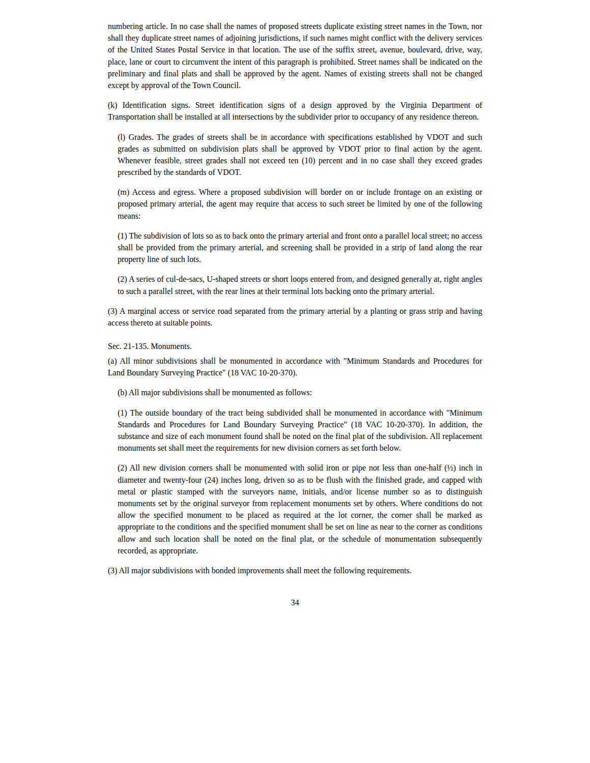numbering article. In no case shall the names of proposed streets duplicate existing street names in the Town, nor shall they duplicate street names of adjoining jurisdictions, if such names might conflict with the delivery services of the United States Postal Service in that location. The use of the suffix street, avenue, boulevard, drive, way, place, lane or court to circumvent the intent of this paragraph is prohibited. Street names shall be indicated on the preliminary and final plats and shall be approved by the agent. Names of existing streets shall not be changed except by approval of the Town Council.
(k) Identification signs. Street identification signs of a design approved by the Virginia Department of Transportation shall be installed at all intersections by the subdivider prior to occupancy of any residence thereon.
(l) Grades. The grades of streets shall be in accordance with specifications established by VDOT and such grades as submitted on subdivision plats shall be approved by VDOT prior to final action by the agent. Whenever feasible, street grades shall not exceed ten (10) percent and in no case shall they exceed grades prescribed by the standards of VDOT.
(m) Access and egress. Where a proposed subdivision will border on or include frontage on an existing or proposed primary arterial, the agent may require that access to such street be limited by one of the following means:
(1) The subdivision of lots so as to back onto the primary arterial and front onto a parallel local street; no access shall be provided from the primary arterial, and screening shall be provided in a strip of land along the rear property line of such lots.
(2) A series of cul-de-sacs, U-shaped streets or short loops entered from, and designed generally at, right angles to such a parallel street, with the rear lines at their terminal lots backing onto the primary arterial.
(3) A marginal access or service road separated from the primary arterial by a planting or grass strip and having access thereto at suitable points.
Sec. 21-135. Monuments.
(a) All minor subdivisions shall be monumented in accordance with "Minimum Standards and Procedures for Land Boundary Surveying Practice" (18 VAC 10-20-370).
(b) All major subdivisions shall be monumented as follows:
(1) The outside boundary of the tract being subdivided shall be monumented in accordance with "Minimum Standards and Procedures for Land Boundary Surveying Practice" (18 VAC 10-20-370). In addition, the substance and size of each monument found shall be noted on the final plat of the subdivision. All replacement monuments set shall meet the requirements for new division corners as set forth below.
(2) All new division corners shall be monumented with solid iron or pipe not less than one-half (½) inch in diameter and twenty-four (24) inches long, driven so as to be flush with the finished grade, and capped with metal or plastic stamped with the surveyors name, initials, and/or license number so as to distinguish monuments set by the original surveyor from replacement monuments set by others. Where conditions do not allow the specified monument to be placed as required at the lot corner, the corner shall be marked as appropriate to the conditions and the specified monument shall be set on line as near to the corner as conditions allow and such location shall be noted on the final plat, or the schedule of monumentation subsequently recorded, as appropriate.
(3) All major subdivisions with bonded improvements shall meet the following requirements.
34